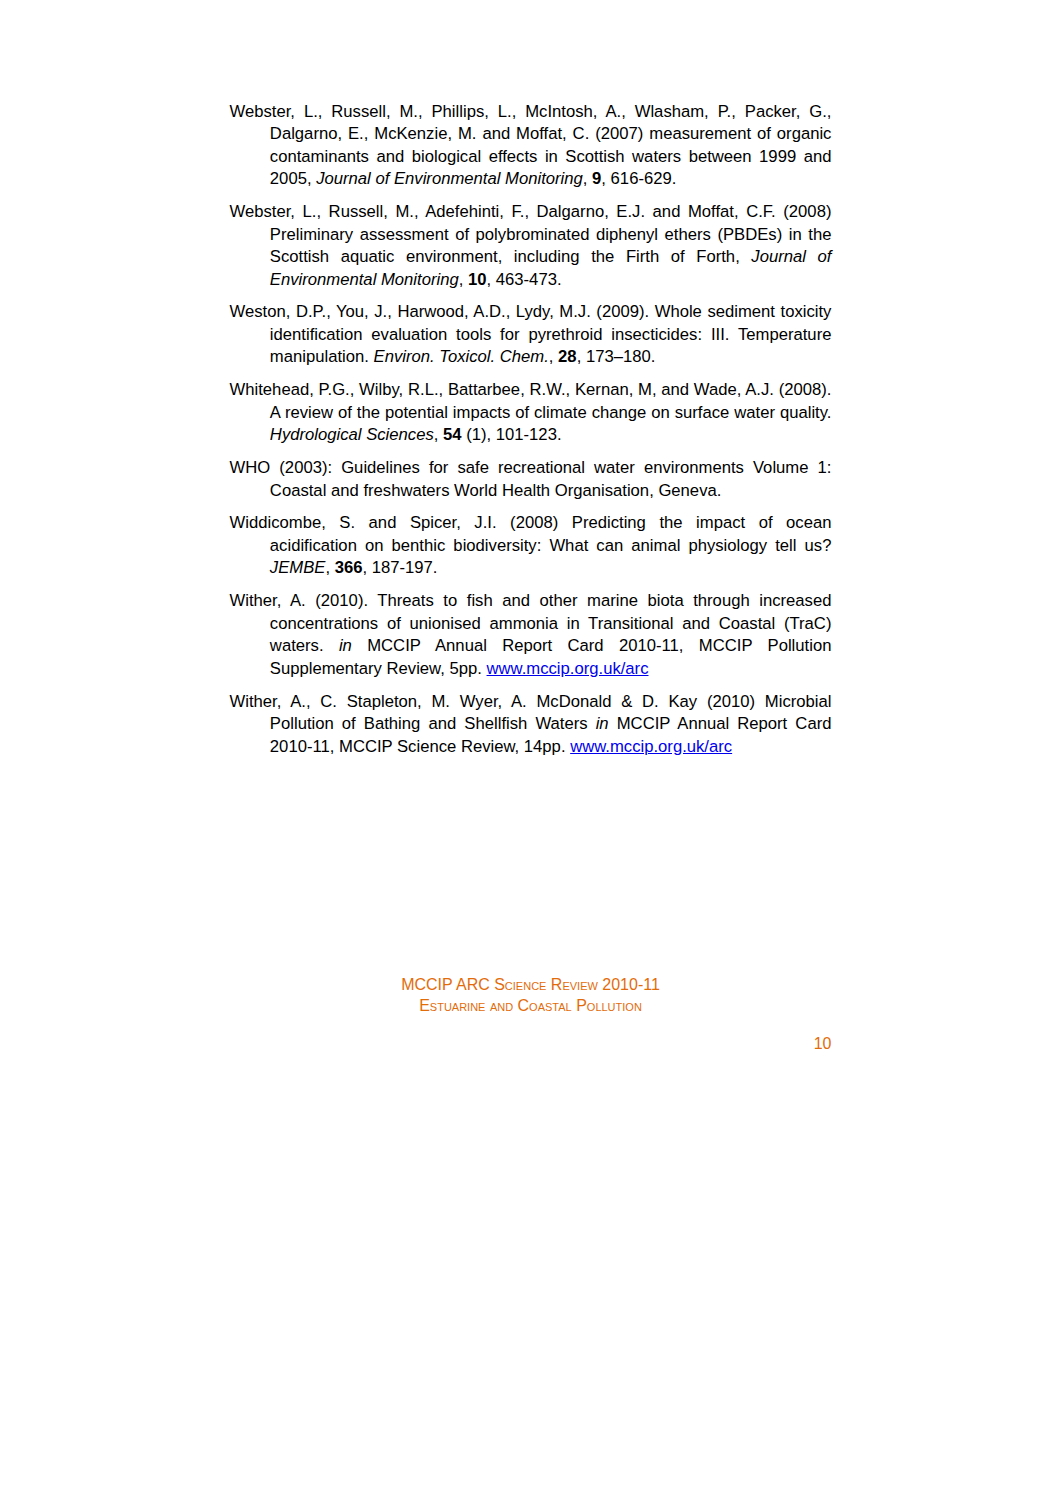Webster, L., Russell, M., Phillips, L., McIntosh, A., Wlasham, P., Packer, G., Dalgarno, E., McKenzie, M. and Moffat, C. (2007) measurement of organic contaminants and biological effects in Scottish waters between 1999 and 2005, Journal of Environmental Monitoring, 9, 616-629.
Webster, L., Russell, M., Adefehinti, F., Dalgarno, E.J. and Moffat, C.F. (2008) Preliminary assessment of polybrominated diphenyl ethers (PBDEs) in the Scottish aquatic environment, including the Firth of Forth, Journal of Environmental Monitoring, 10, 463-473.
Weston, D.P., You, J., Harwood, A.D., Lydy, M.J. (2009). Whole sediment toxicity identification evaluation tools for pyrethroid insecticides: III. Temperature manipulation. Environ. Toxicol. Chem., 28, 173–180.
Whitehead, P.G., Wilby, R.L., Battarbee, R.W., Kernan, M, and Wade, A.J. (2008). A review of the potential impacts of climate change on surface water quality. Hydrological Sciences, 54 (1), 101-123.
WHO (2003): Guidelines for safe recreational water environments Volume 1: Coastal and freshwaters World Health Organisation, Geneva.
Widdicombe, S. and Spicer, J.I. (2008) Predicting the impact of ocean acidification on benthic biodiversity: What can animal physiology tell us? JEMBE, 366, 187-197.
Wither, A. (2010). Threats to fish and other marine biota through increased concentrations of unionised ammonia in Transitional and Coastal (TraC) waters. in MCCIP Annual Report Card 2010-11, MCCIP Pollution Supplementary Review, 5pp. www.mccip.org.uk/arc
Wither, A., C. Stapleton, M. Wyer, A. McDonald & D. Kay (2010) Microbial Pollution of Bathing and Shellfish Waters in MCCIP Annual Report Card 2010-11, MCCIP Science Review, 14pp. www.mccip.org.uk/arc
MCCIP ARC Science Review 2010-11 Estuarine and Coastal Pollution
10